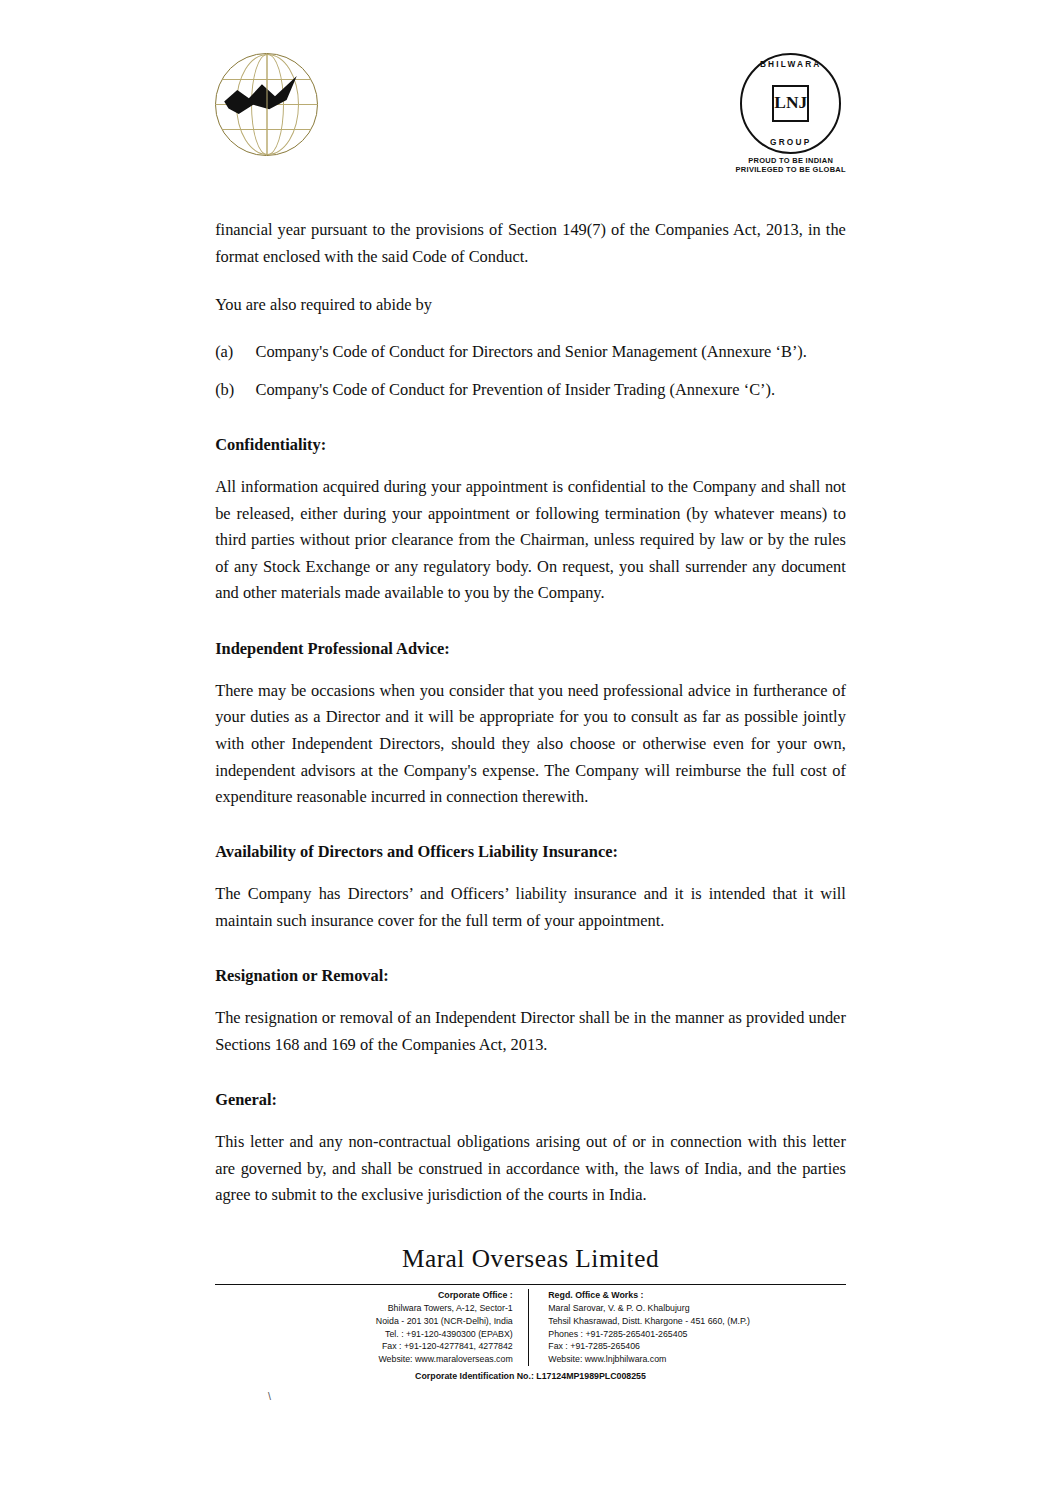BHILWARA LNJ GROUP
PROUD TO BE INDIAN
PRIVILEGED TO BE GLOBAL
financial year pursuant to the provisions of Section 149(7) of the Companies Act, 2013, in the format enclosed with the said Code of Conduct.
You are also required to abide by
(a) Company's Code of Conduct for Directors and Senior Management (Annexure ‘B’).
(b) Company's Code of Conduct for Prevention of Insider Trading (Annexure ‘C’).
Confidentiality:
All information acquired during your appointment is confidential to the Company and shall not be released, either during your appointment or following termination (by whatever means) to third parties without prior clearance from the Chairman, unless required by law or by the rules of any Stock Exchange or any regulatory body. On request, you shall surrender any document and other materials made available to you by the Company.
Independent Professional Advice:
There may be occasions when you consider that you need professional advice in furtherance of your duties as a Director and it will be appropriate for you to consult as far as possible jointly with other Independent Directors, should they also choose or otherwise even for your own, independent advisors at the Company's expense. The Company will reimburse the full cost of expenditure reasonable incurred in connection therewith.
Availability of Directors and Officers Liability Insurance:
The Company has Directors’ and Officers’ liability insurance and it is intended that it will maintain such insurance cover for the full term of your appointment.
Resignation or Removal:
The resignation or removal of an Independent Director shall be in the manner as provided under Sections 168 and 169 of the Companies Act, 2013.
General:
This letter and any non-contractual obligations arising out of or in connection with this letter are governed by, and shall be construed in accordance with, the laws of India, and the parties agree to submit to the exclusive jurisdiction of the courts in India.
Maral Overseas Limited
Corporate Office :
Bhilwara Towers, A-12, Sector-1
Noida - 201 301 (NCR-Delhi), India
Tel. : +91-120-4390300 (EPABX)
Fax : +91-120-4277841, 4277842
Website: www.maraloverseas.com
Regd. Office & Works :
Maral Sarovar, V. & P. O. Khalbujurg
Tehsil Khasrawad, Distt. Khargone - 451 660, (M.P.)
Phones : +91-7285-265401-265405
Fax : +91-7285-265406
Website: www.lnjbhilwara.com
Corporate Identification No.: L17124MP1989PLC008255
\